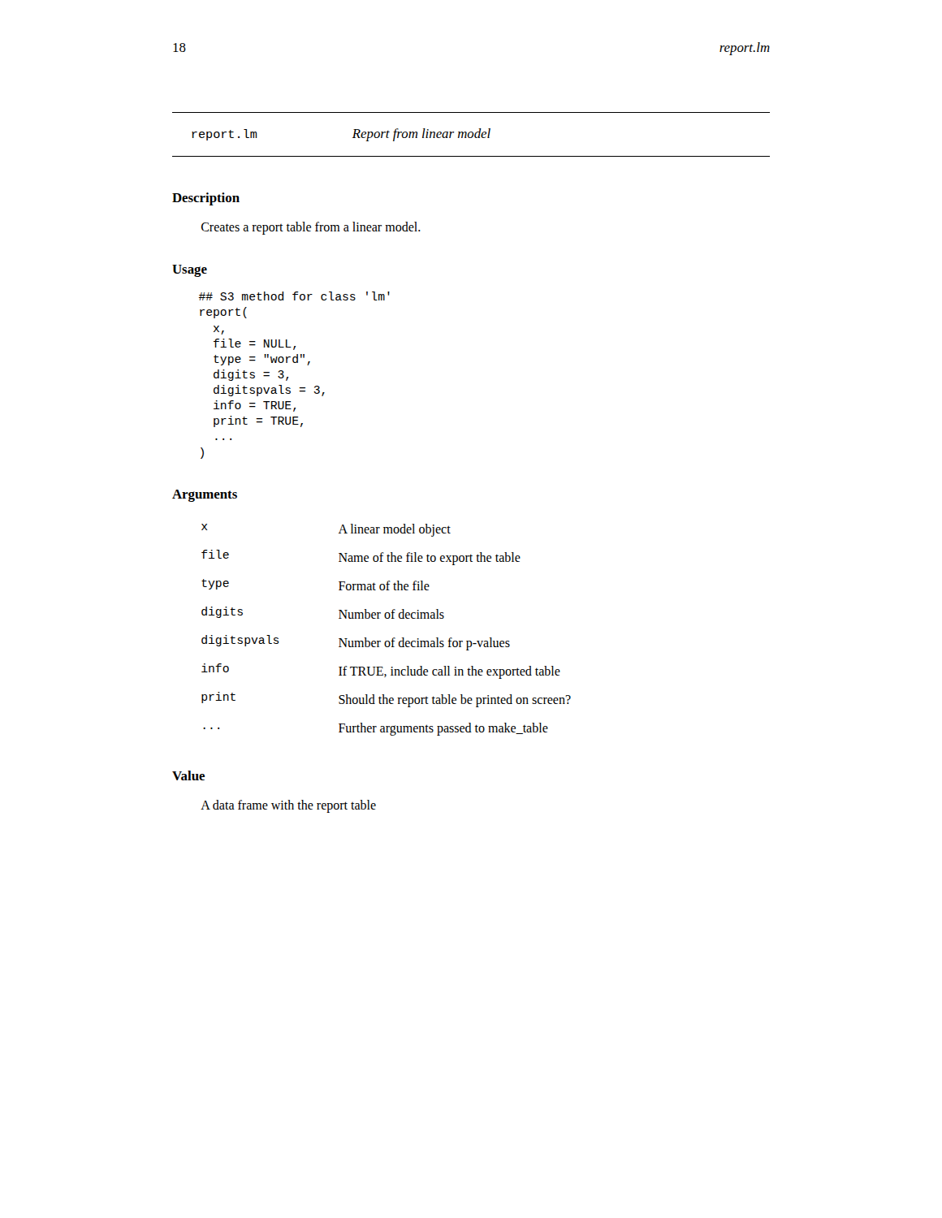18 report.lm
| report.lm | Report from linear model |
Description
Creates a report table from a linear model.
Usage
## S3 method for class 'lm'
report(
  x,
  file = NULL,
  type = "word",
  digits = 3,
  digitspvals = 3,
  info = TRUE,
  print = TRUE,
  ...
)
Arguments
| x | A linear model object |
| file | Name of the file to export the table |
| type | Format of the file |
| digits | Number of decimals |
| digitspvals | Number of decimals for p-values |
| info | If TRUE, include call in the exported table |
| print | Should the report table be printed on screen? |
| ... | Further arguments passed to make_table |
Value
A data frame with the report table